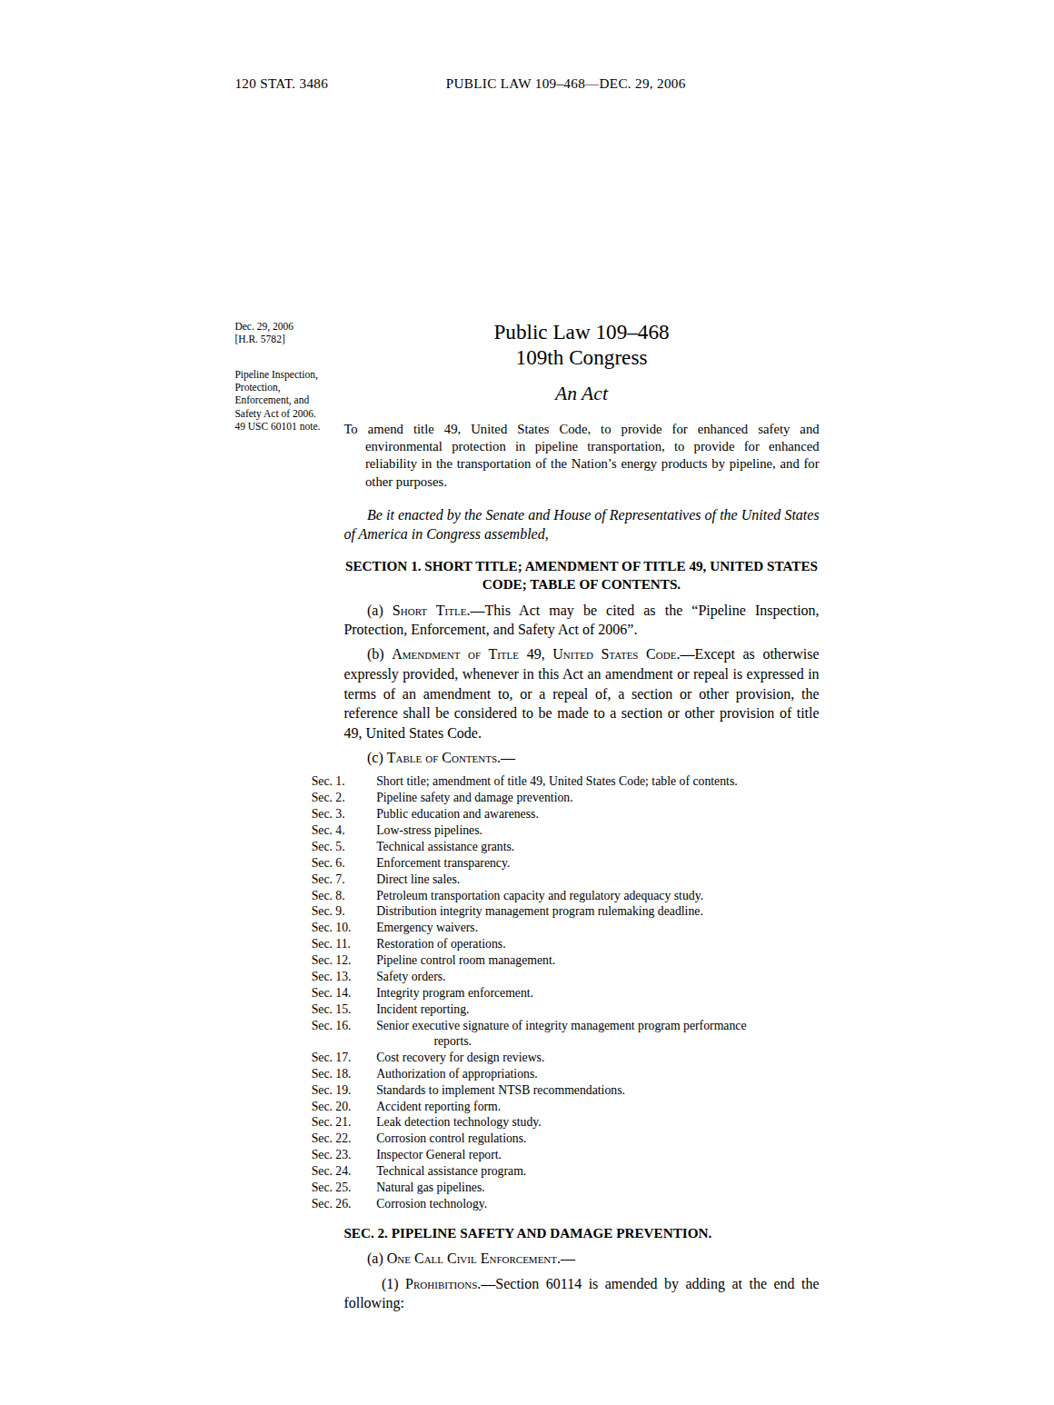120 STAT. 3486 PUBLIC LAW 109–468—DEC. 29, 2006
Dec. 29, 2006
[H.R. 5782]
Pipeline Inspection, Protection, Enforcement, and Safety Act of 2006.
49 USC 60101 note.
Public Law 109–468
109th Congress
An Act
To amend title 49, United States Code, to provide for enhanced safety and environmental protection in pipeline transportation, to provide for enhanced reliability in the transportation of the Nation’s energy products by pipeline, and for other purposes.
Be it enacted by the Senate and House of Representatives of the United States of America in Congress assembled,
SECTION 1. SHORT TITLE; AMENDMENT OF TITLE 49, UNITED STATES CODE; TABLE OF CONTENTS.
(a) Short Title.—This Act may be cited as the “Pipeline Inspection, Protection, Enforcement, and Safety Act of 2006”.
(b) Amendment of Title 49, United States Code.—Except as otherwise expressly provided, whenever in this Act an amendment or repeal is expressed in terms of an amendment to, or a repeal of, a section or other provision, the reference shall be considered to be made to a section or other provision of title 49, United States Code.
(c) Table of Contents.—
Sec. 1. Short title; amendment of title 49, United States Code; table of contents.
Sec. 2. Pipeline safety and damage prevention.
Sec. 3. Public education and awareness.
Sec. 4. Low-stress pipelines.
Sec. 5. Technical assistance grants.
Sec. 6. Enforcement transparency.
Sec. 7. Direct line sales.
Sec. 8. Petroleum transportation capacity and regulatory adequacy study.
Sec. 9. Distribution integrity management program rulemaking deadline.
Sec. 10. Emergency waivers.
Sec. 11. Restoration of operations.
Sec. 12. Pipeline control room management.
Sec. 13. Safety orders.
Sec. 14. Integrity program enforcement.
Sec. 15. Incident reporting.
Sec. 16. Senior executive signature of integrity management program performance reports.
Sec. 17. Cost recovery for design reviews.
Sec. 18. Authorization of appropriations.
Sec. 19. Standards to implement NTSB recommendations.
Sec. 20. Accident reporting form.
Sec. 21. Leak detection technology study.
Sec. 22. Corrosion control regulations.
Sec. 23. Inspector General report.
Sec. 24. Technical assistance program.
Sec. 25. Natural gas pipelines.
Sec. 26. Corrosion technology.
SEC. 2. PIPELINE SAFETY AND DAMAGE PREVENTION.
(a) One Call Civil Enforcement.—
(1) Prohibitions.—Section 60114 is amended by adding at the end the following: